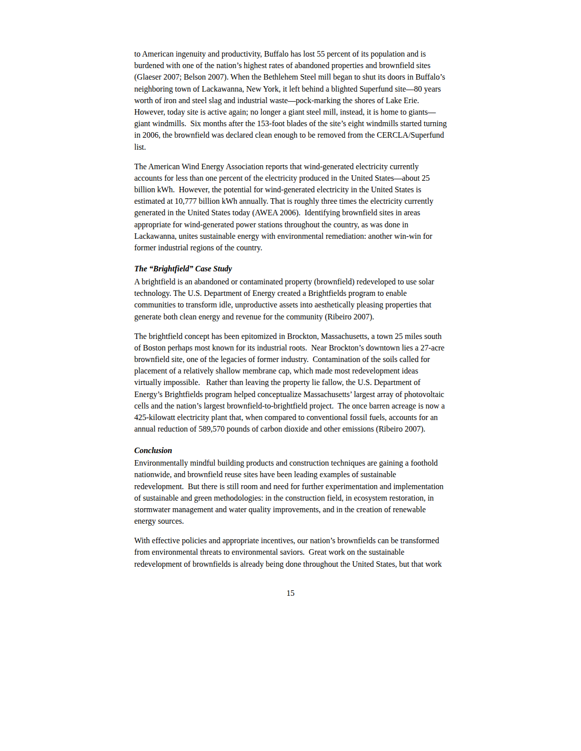to American ingenuity and productivity, Buffalo has lost 55 percent of its population and is burdened with one of the nation’s highest rates of abandoned properties and brownfield sites (Glaeser 2007; Belson 2007). When the Bethlehem Steel mill began to shut its doors in Buffalo’s neighboring town of Lackawanna, New York, it left behind a blighted Superfund site—80 years worth of iron and steel slag and industrial waste—pock-marking the shores of Lake Erie. However, today site is active again; no longer a giant steel mill, instead, it is home to giants—giant windmills. Six months after the 153-foot blades of the site’s eight windmills started turning in 2006, the brownfield was declared clean enough to be removed from the CERCLA/Superfund list.
The American Wind Energy Association reports that wind-generated electricity currently accounts for less than one percent of the electricity produced in the United States—about 25 billion kWh. However, the potential for wind-generated electricity in the United States is estimated at 10,777 billion kWh annually. That is roughly three times the electricity currently generated in the United States today (AWEA 2006). Identifying brownfield sites in areas appropriate for wind-generated power stations throughout the country, as was done in Lackawanna, unites sustainable energy with environmental remediation: another win-win for former industrial regions of the country.
The “Brightfield” Case Study
A brightfield is an abandoned or contaminated property (brownfield) redeveloped to use solar technology. The U.S. Department of Energy created a Brightfields program to enable communities to transform idle, unproductive assets into aesthetically pleasing properties that generate both clean energy and revenue for the community (Ribeiro 2007).
The brightfield concept has been epitomized in Brockton, Massachusetts, a town 25 miles south of Boston perhaps most known for its industrial roots. Near Brockton’s downtown lies a 27-acre brownfield site, one of the legacies of former industry. Contamination of the soils called for placement of a relatively shallow membrane cap, which made most redevelopment ideas virtually impossible. Rather than leaving the property lie fallow, the U.S. Department of Energy’s Brightfields program helped conceptualize Massachusetts’ largest array of photovoltaic cells and the nation’s largest brownfield-to-brightfield project. The once barren acreage is now a 425-kilowatt electricity plant that, when compared to conventional fossil fuels, accounts for an annual reduction of 589,570 pounds of carbon dioxide and other emissions (Ribeiro 2007).
Conclusion
Environmentally mindful building products and construction techniques are gaining a foothold nationwide, and brownfield reuse sites have been leading examples of sustainable redevelopment. But there is still room and need for further experimentation and implementation of sustainable and green methodologies: in the construction field, in ecosystem restoration, in stormwater management and water quality improvements, and in the creation of renewable energy sources.
With effective policies and appropriate incentives, our nation’s brownfields can be transformed from environmental threats to environmental saviors. Great work on the sustainable redevelopment of brownfields is already being done throughout the United States, but that work
15